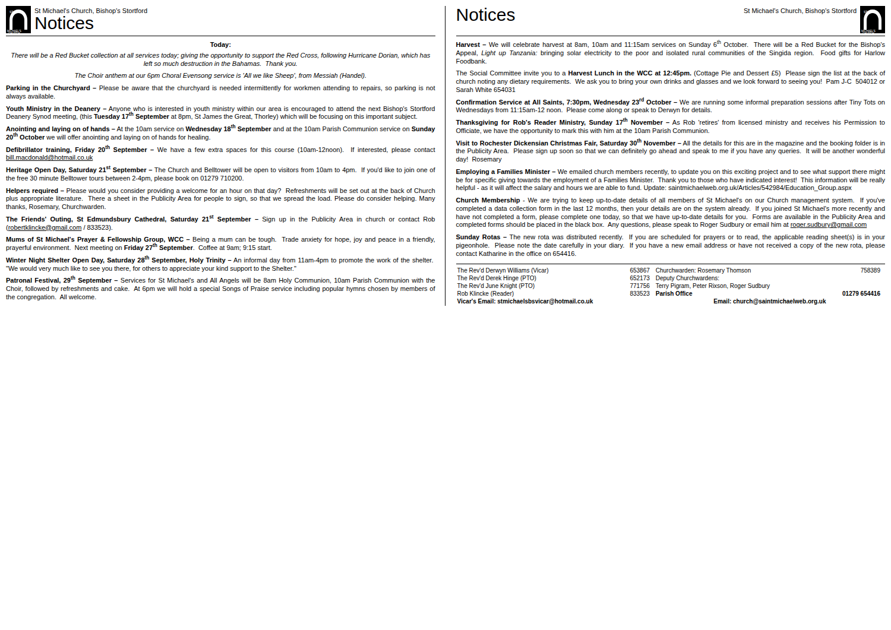ST MICHAEL'S CHURCH
St Michael's Church, Bishop's Stortford
Notices
Today:
There will be a Red Bucket collection at all services today; giving the opportunity to support the Red Cross, following Hurricane Dorian, which has left so much destruction in the Bahamas. Thank you.
The Choir anthem at our 6pm Choral Evensong service is 'All we like Sheep', from Messiah (Handel).
Parking in the Churchyard – Please be aware that the churchyard is needed intermittently for workmen attending to repairs, so parking is not always available.
Youth Ministry in the Deanery – Anyone who is interested in youth ministry within our area is encouraged to attend the next Bishop's Stortford Deanery Synod meeting, (this Tuesday 17th September at 8pm, St James the Great, Thorley) which will be focusing on this important subject.
Anointing and laying on of hands – At the 10am service on Wednesday 18th September and at the 10am Parish Communion service on Sunday 20th October we will offer anointing and laying on of hands for healing.
Defibrillator training, Friday 20th September – We have a few extra spaces for this course (10am-12noon). If interested, please contact bill.macdonald@hotmail.co.uk
Heritage Open Day, Saturday 21st September – The Church and Belltower will be open to visitors from 10am to 4pm. If you'd like to join one of the free 30 minute Belltower tours between 2-4pm, please book on 01279 710200.
Helpers required – Please would you consider providing a welcome for an hour on that day? Refreshments will be set out at the back of Church plus appropriate literature. There a sheet in the Publicity Area for people to sign, so that we spread the load. Please do consider helping. Many thanks, Rosemary, Churchwarden.
The Friends' Outing, St Edmundsbury Cathedral, Saturday 21st September – Sign up in the Publicity Area in church or contact Rob (robertklincke@gmail.com / 833523).
Mums of St Michael's Prayer & Fellowship Group, WCC – Being a mum can be tough. Trade anxiety for hope, joy and peace in a friendly, prayerful environment. Next meeting on Friday 27th September. Coffee at 9am; 9:15 start.
Winter Night Shelter Open Day, Saturday 28th September, Holy Trinity – An informal day from 11am-4pm to promote the work of the shelter. "We would very much like to see you there, for others to appreciate your kind support to the Shelter."
Patronal Festival, 29th September – Services for St Michael's and All Angels will be 8am Holy Communion, 10am Parish Communion with the Choir, followed by refreshments and cake. At 6pm we will hold a special Songs of Praise service including popular hymns chosen by members of the congregation. All welcome.
Notices
St Michael's Church, Bishop's Stortford
ST MICHAEL'S CHURCH
Harvest – We will celebrate harvest at 8am, 10am and 11:15am services on Sunday 6th October. There will be a Red Bucket for the Bishop's Appeal, Light up Tanzania: bringing solar electricity to the poor and isolated rural communities of the Singida region. Food gifts for Harlow Foodbank.
The Social Committee invite you to a Harvest Lunch in the WCC at 12:45pm. (Cottage Pie and Dessert £5) Please sign the list at the back of church noting any dietary requirements. We ask you to bring your own drinks and glasses and we look forward to seeing you! Pam J-C 504012 or Sarah White 654031
Confirmation Service at All Saints, 7:30pm, Wednesday 23rd October – We are running some informal preparation sessions after Tiny Tots on Wednesdays from 11:15am-12 noon. Please come along or speak to Derwyn for details.
Thanksgiving for Rob's Reader Ministry, Sunday 17th November – As Rob 'retires' from licensed ministry and receives his Permission to Officiate, we have the opportunity to mark this with him at the 10am Parish Communion.
Visit to Rochester Dickensian Christmas Fair, Saturday 30th November – All the details for this are in the magazine and the booking folder is in the Publicity Area. Please sign up soon so that we can definitely go ahead and speak to me if you have any queries. It will be another wonderful day! Rosemary
Employing a Families Minister – We emailed church members recently, to update you on this exciting project and to see what support there might be for specific giving towards the employment of a Families Minister. Thank you to those who have indicated interest! This information will be really helpful - as it will affect the salary and hours we are able to fund. Update: saintmichaelweb.org.uk/Articles/542984/Education_Group.aspx
Church Membership - We are trying to keep up-to-date details of all members of St Michael's on our Church management system. If you've completed a data collection form in the last 12 months, then your details are on the system already. If you joined St Michael's more recently and have not completed a form, please complete one today, so that we have up-to-date details for you. Forms are available in the Publicity Area and completed forms should be placed in the black box. Any questions, please speak to Roger Sudbury or email him at roger.sudbury@gmail.com
Sunday Rotas – The new rota was distributed recently. If you are scheduled for prayers or to read, the applicable reading sheet(s) is in your pigeonhole. Please note the date carefully in your diary. If you have a new email address or have not received a copy of the new rota, please contact Katharine in the office on 654416.
| The Rev'd Derwyn Williams (Vicar) | 653867 | Churchwarden: Rosemary Thomson | 758389 |
| The Rev'd Derek Hinge (PTO) | 652173 | Deputy Churchwardens: | |
| The Rev'd June Knight (PTO) | 771756 | Terry Pigram, Peter Rixson, Roger Sudbury | |
| Rob Klincke (Reader) | 833523 | Parish Office | 01279 654416 |
| Vicar's Email: stmichaelsbsvicar@hotmail.co.uk | Email: church@saintmichaelweb.org.uk |